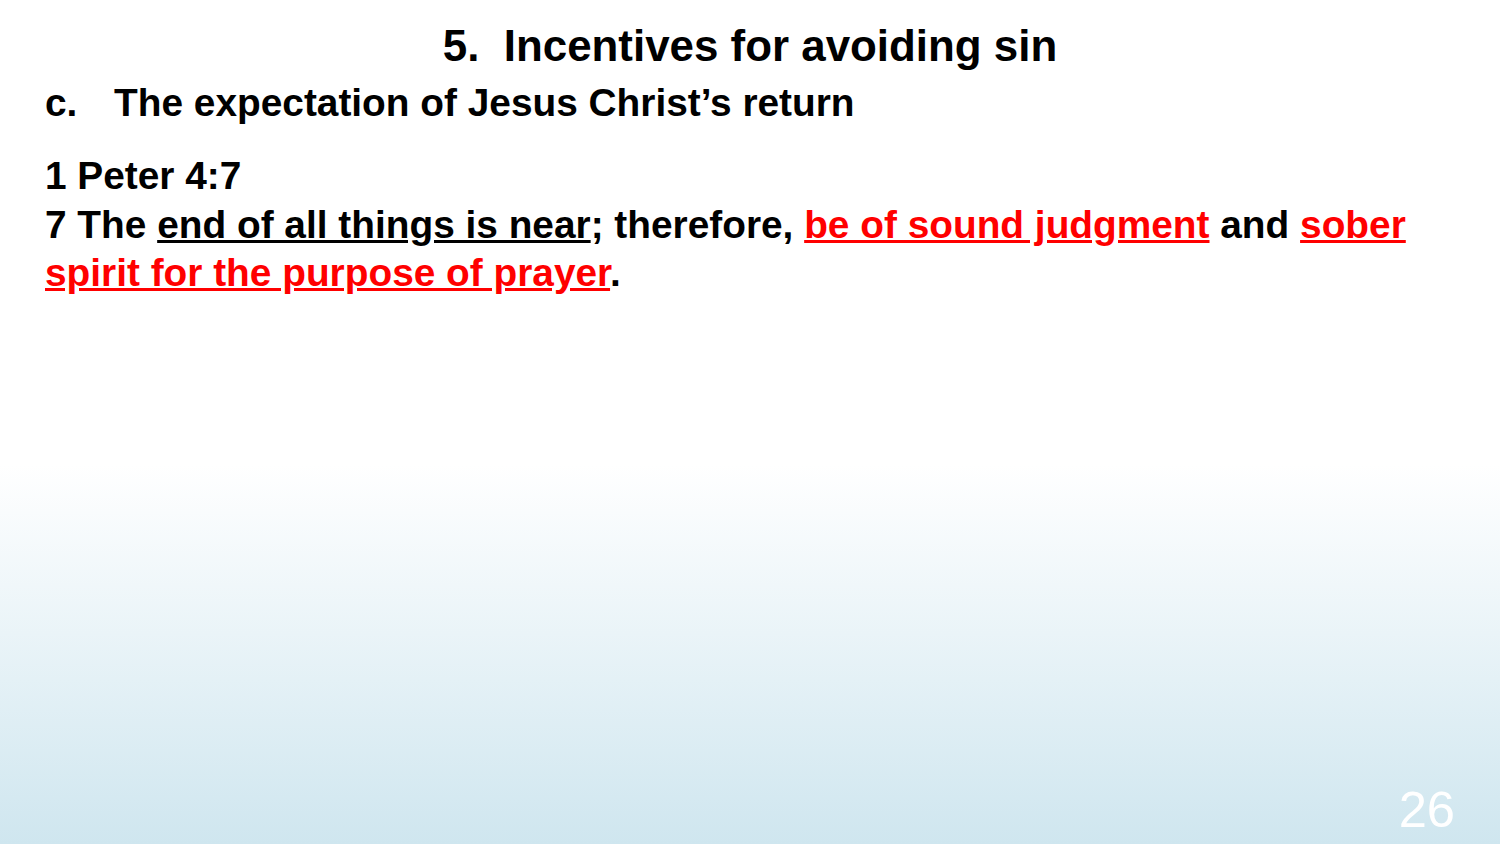5. Incentives for avoiding sin
c. The expectation of Jesus Christ’s return
1 Peter 4:7 7 The end of all things is near; therefore, be of sound judgment and sober spirit for the purpose of prayer.
26